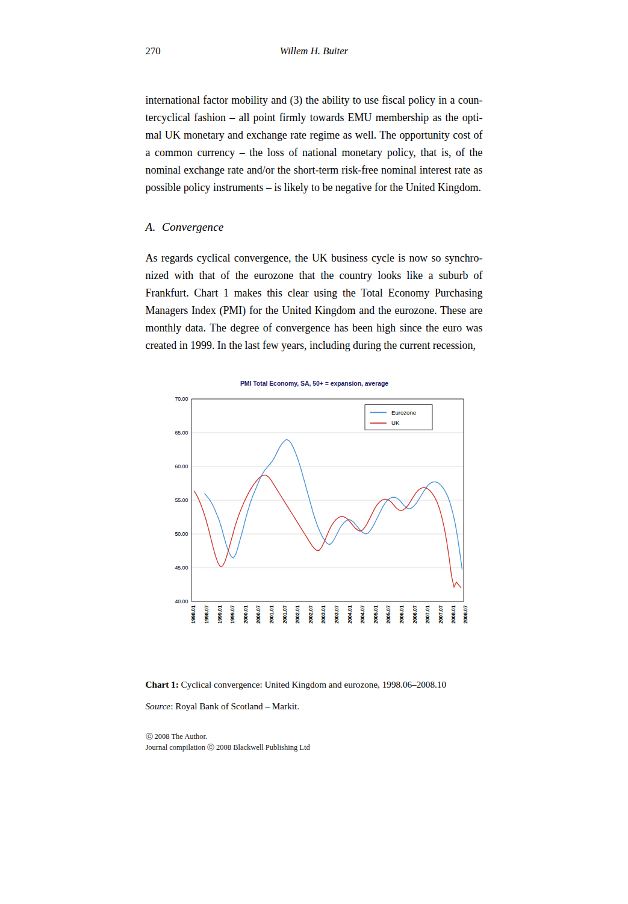270
Willem H. Buiter
international factor mobility and (3) the ability to use fiscal policy in a countercyclical fashion – all point firmly towards EMU membership as the optimal UK monetary and exchange rate regime as well. The opportunity cost of a common currency – the loss of national monetary policy, that is, of the nominal exchange rate and/or the short-term risk-free nominal interest rate as possible policy instruments – is likely to be negative for the United Kingdom.
A. Convergence
As regards cyclical convergence, the UK business cycle is now so synchronized with that of the eurozone that the country looks like a suburb of Frankfurt. Chart 1 makes this clear using the Total Economy Purchasing Managers Index (PMI) for the United Kingdom and the eurozone. These are monthly data. The degree of convergence has been high since the euro was created in 1999. In the last few years, including during the current recession,
Chart 1: Cyclical convergence: United Kingdom and eurozone, 1998.06–2008.10 PMI Total Economy, SA, 50+ = expansion, average 70.00 65.00 60.00 55.00 50.00 45.00 40.00 Eurozone UK 1998.01 1998.07 1999.01 1999.07 2000.01 2000.07 2001.01 2001.07 2002.01 2002.07 2003.01 2003.07 2004.01 2004.07 2005.01 2005.07 2006.01 2006.07 2007.01 2007.07 2008.01 2008.07
Chart 1: Cyclical convergence: United Kingdom and eurozone, 1998.06–2008.10
Source: Royal Bank of Scotland – Markit.
ⓒ 2008 The Author.
Journal compilation ⓒ 2008 Blackwell Publishing Ltd